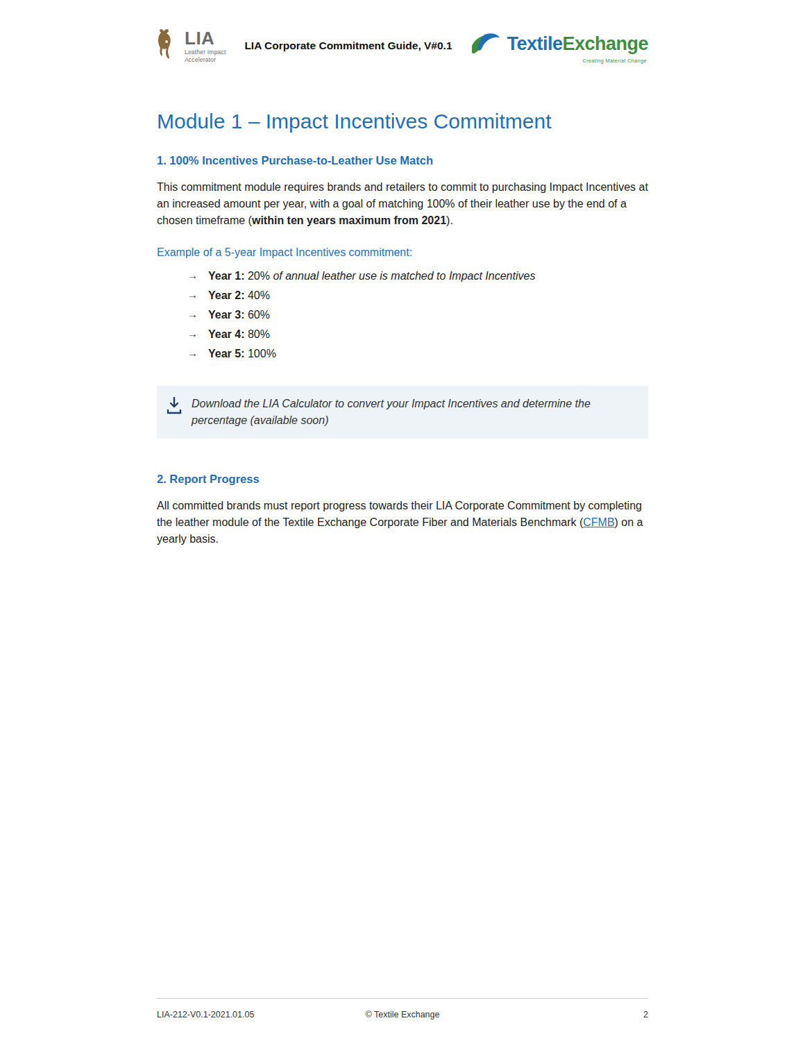LIA
Leather Impact
Accelerator
LIA Corporate Commitment Guide, V#0.1
Textile Exchange
Creating Material Change
Module 1 – Impact Incentives Commitment
1. 100% Incentives Purchase-to-Leather Use Match
This commitment module requires brands and retailers to commit to purchasing Impact Incentives at an increased amount per year, with a goal of matching 100% of their leather use by the end of a chosen timeframe (within ten years maximum from 2021).
Example of a 5-year Impact Incentives commitment:
Year 1: 20% of annual leather use is matched to Impact Incentives
Year 2: 40%
Year 3: 60%
Year 4: 80%
Year 5: 100%
Download the LIA Calculator to convert your Impact Incentives and determine the percentage (available soon)
2. Report Progress
All committed brands must report progress towards their LIA Corporate Commitment by completing the leather module of the Textile Exchange Corporate Fiber and Materials Benchmark (CFMB) on a yearly basis.
LIA-212-V0.1-2021.01.05
© Textile Exchange
2